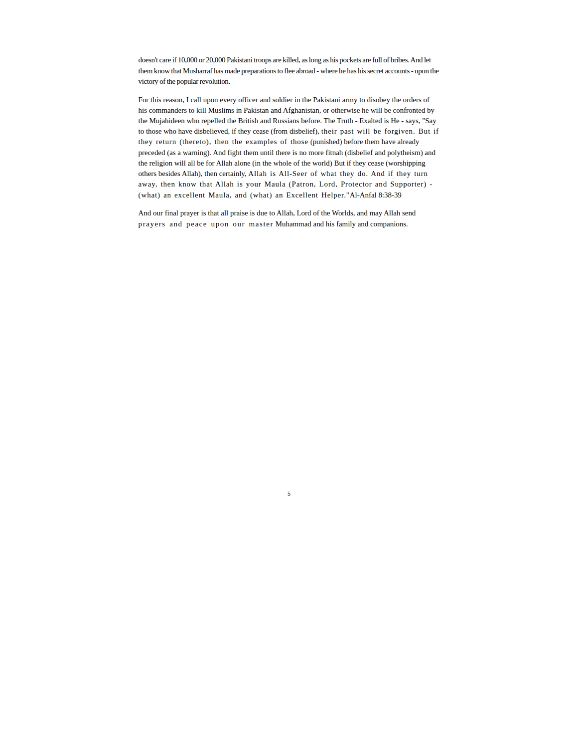doesn't care if 10,000 or 20,000 Pakistani troops are killed, as long as his pockets are full of bribes. And let them know that Musharraf has made preparations to flee abroad - where he has his secret accounts - upon the victory of the popular revolution.
For this reason, I call upon every officer and soldier in the Pakistani army to disobey the orders of his commanders to kill Muslims in Pakistan and Afghanistan, or otherwise he will be confronted by the Mujahideen who repelled the British and Russians before. The Truth - Exalted is He - says, "Say to those who have disbelieved, if they cease (from disbelief), their past will be forgiven. But if they return (thereto), then the examples of those (punished) before them have already preceded (as a warning). And fight them until there is no more fitnah (disbelief and polytheism) and the religion will all be for Allah alone (in the whole of the world) But if they cease (worshipping others besides Allah), then certainly, Allah is All-Seer of what they do. And if they turn away, then know that Allah is your Maula (Patron, Lord, Protector and Supporter) - (what) an excellent Maula, and (what) an Excellent Helper."Al-Anfal 8:38-39
And our final prayer is that all praise is due to Allah, Lord of the Worlds, and may Allah send prayers and peace upon our master Muhammad and his family and companions.
5